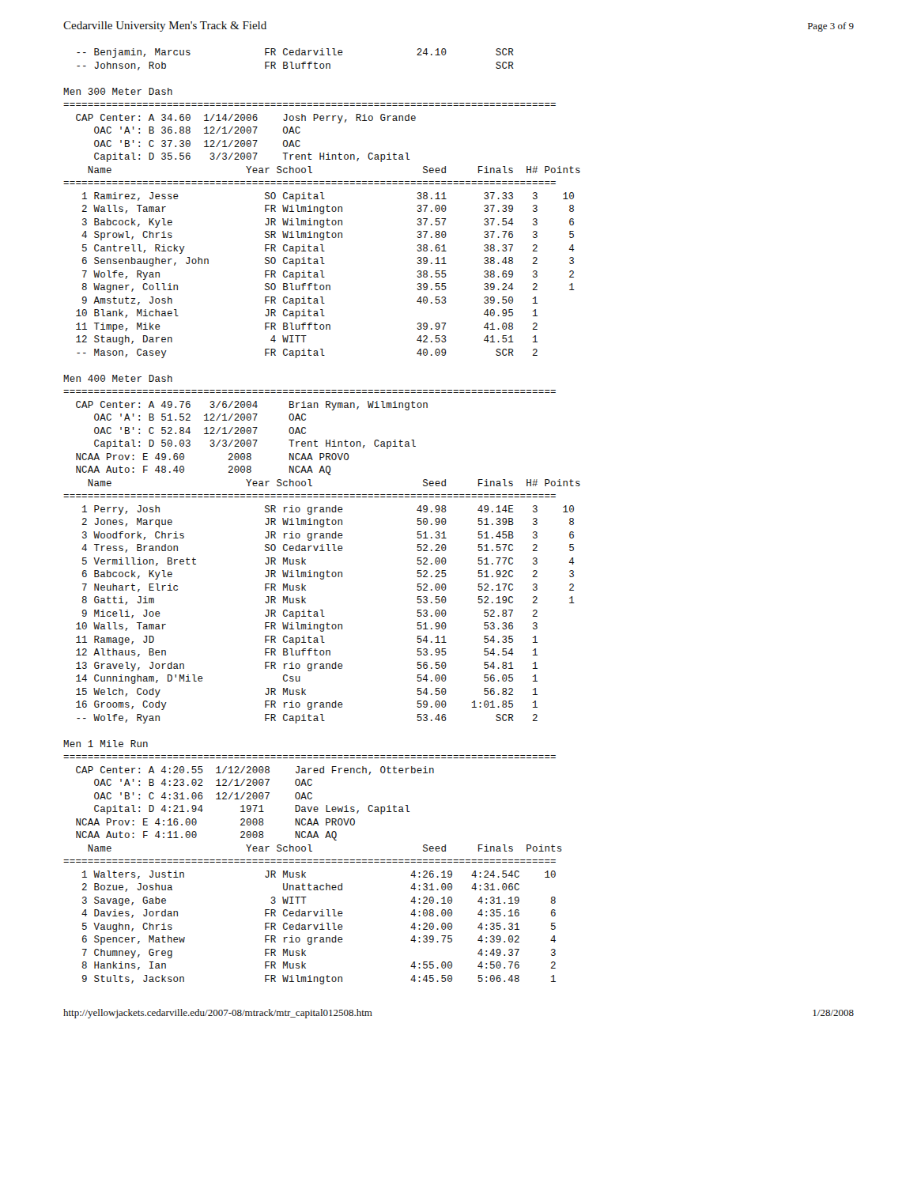Cedarville University Men's Track & Field
Page 3 of 9
  -- Benjamin, Marcus            FR Cedarville            24.10        SCR
  -- Johnson, Rob                FR Bluffton                           SCR

Men 300 Meter Dash
=================================================================================
  CAP Center: A 34.60  1/14/2006    Josh Perry, Rio Grande
     OAC 'A': B 36.88  12/1/2007    OAC
     OAC 'B': C 37.30  12/1/2007    OAC
     Capital: D 35.56   3/3/2007    Trent Hinton, Capital
    Name                      Year School                  Seed     Finals  H# Points
=================================================================================
   1 Ramirez, Jesse              SO Capital               38.11      37.33   3    10
   2 Walls, Tamar                FR Wilmington            37.00      37.39   3     8
   3 Babcock, Kyle               JR Wilmington            37.57      37.54   3     6
   4 Sprowl, Chris               SR Wilmington            37.80      37.76   3     5
   5 Cantrell, Ricky             FR Capital               38.61      38.37   2     4
   6 Sensenbaugher, John         SO Capital               39.11      38.48   2     3
   7 Wolfe, Ryan                 FR Capital               38.55      38.69   3     2
   8 Wagner, Collin              SO Bluffton              39.55      39.24   2     1
   9 Amstutz, Josh               FR Capital               40.53      39.50   1
  10 Blank, Michael              JR Capital                          40.95   1
  11 Timpe, Mike                 FR Bluffton              39.97      41.08   2
  12 Staugh, Daren                4 WITT                  42.53      41.51   1
  -- Mason, Casey                FR Capital               40.09        SCR   2

Men 400 Meter Dash
=================================================================================
  CAP Center: A 49.76   3/6/2004     Brian Ryman, Wilmington
     OAC 'A': B 51.52  12/1/2007     OAC
     OAC 'B': C 52.84  12/1/2007     OAC
     Capital: D 50.03   3/3/2007     Trent Hinton, Capital
  NCAA Prov: E 49.60       2008      NCAA PROVO
  NCAA Auto: F 48.40       2008      NCAA AQ
    Name                      Year School                  Seed     Finals  H# Points
=================================================================================
   1 Perry, Josh                 SR rio grande            49.98     49.14E   3    10
   2 Jones, Marque               JR Wilmington            50.90     51.39B   3     8
   3 Woodfork, Chris             JR rio grande            51.31     51.45B   3     6
   4 Tress, Brandon              SO Cedarville            52.20     51.57C   2     5
   5 Vermillion, Brett           JR Musk                  52.00     51.77C   3     4
   6 Babcock, Kyle               JR Wilmington            52.25     51.92C   2     3
   7 Neuhart, Elric              FR Musk                  52.00     52.17C   3     2
   8 Gatti, Jim                  JR Musk                  53.50     52.19C   2     1
   9 Miceli, Joe                 JR Capital               53.00      52.87   2
  10 Walls, Tamar                FR Wilmington            51.90      53.36   3
  11 Ramage, JD                  FR Capital               54.11      54.35   1
  12 Althaus, Ben                FR Bluffton              53.95      54.54   1
  13 Gravely, Jordan             FR rio grande            56.50      54.81   1
  14 Cunningham, D'Mile             Csu                   54.00      56.05   1
  15 Welch, Cody                 JR Musk                  54.50      56.82   1
  16 Grooms, Cody                FR rio grande            59.00    1:01.85   1
  -- Wolfe, Ryan                 FR Capital               53.46        SCR   2

Men 1 Mile Run
=================================================================================
  CAP Center: A 4:20.55  1/12/2008    Jared French, Otterbein
     OAC 'A': B 4:23.02  12/1/2007    OAC
     OAC 'B': C 4:31.06  12/1/2007    OAC
     Capital: D 4:21.94      1971     Dave Lewis, Capital
  NCAA Prov: E 4:16.00       2008     NCAA PROVO
  NCAA Auto: F 4:11.00       2008     NCAA AQ
    Name                      Year School                  Seed     Finals  Points
=================================================================================
   1 Walters, Justin             JR Musk                 4:26.19   4:24.54C    10
   2 Bozue, Joshua                  Unattached           4:31.00   4:31.06C
   3 Savage, Gabe                 3 WITT                 4:20.10    4:31.19     8
   4 Davies, Jordan              FR Cedarville           4:08.00    4:35.16     6
   5 Vaughn, Chris               FR Cedarville           4:20.00    4:35.31     5
   6 Spencer, Mathew             FR rio grande           4:39.75    4:39.02     4
   7 Chumney, Greg               FR Musk                            4:49.37     3
   8 Hankins, Ian                FR Musk                 4:55.00    4:50.76     2
   9 Stults, Jackson             FR Wilmington           4:45.50    5:06.48     1
http://yellowjackets.cedarville.edu/2007-08/mtrack/mtr_capital012508.htm
1/28/2008